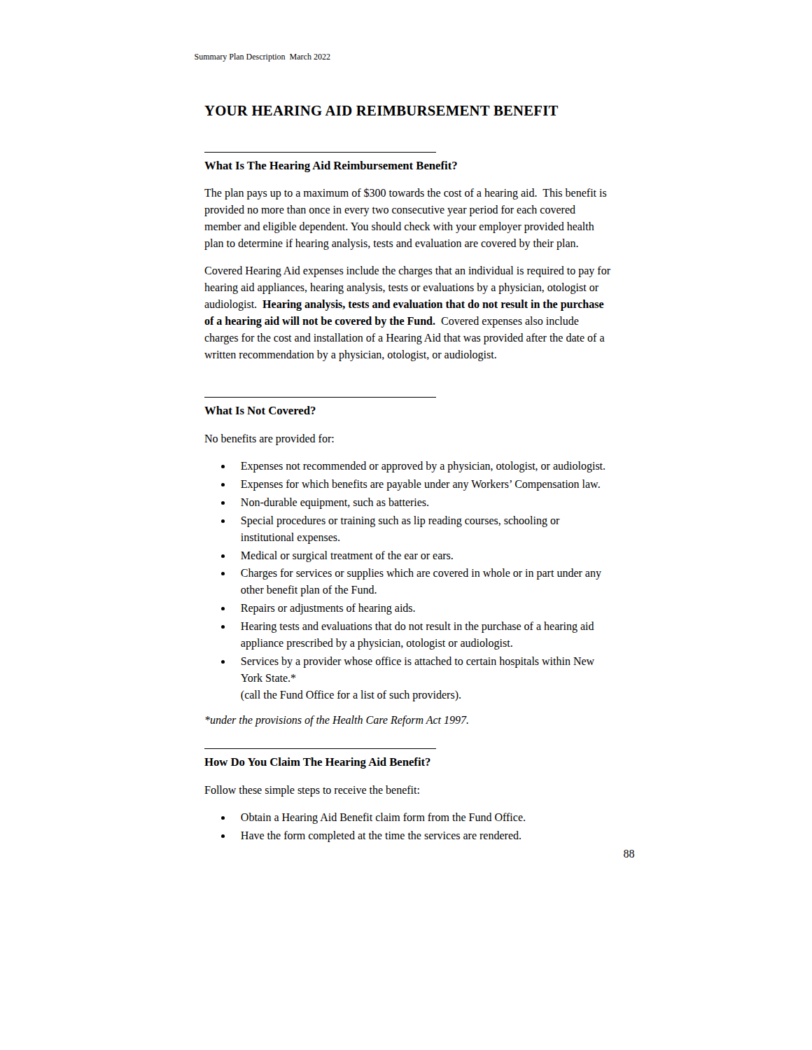Summary Plan Description March 2022
YOUR HEARING AID REIMBURSEMENT BENEFIT
What Is The Hearing Aid Reimbursement Benefit?
The plan pays up to a maximum of $300 towards the cost of a hearing aid. This benefit is provided no more than once in every two consecutive year period for each covered member and eligible dependent. You should check with your employer provided health plan to determine if hearing analysis, tests and evaluation are covered by their plan.
Covered Hearing Aid expenses include the charges that an individual is required to pay for hearing aid appliances, hearing analysis, tests or evaluations by a physician, otologist or audiologist. Hearing analysis, tests and evaluation that do not result in the purchase of a hearing aid will not be covered by the Fund. Covered expenses also include charges for the cost and installation of a Hearing Aid that was provided after the date of a written recommendation by a physician, otologist, or audiologist.
What Is Not Covered?
No benefits are provided for:
Expenses not recommended or approved by a physician, otologist, or audiologist.
Expenses for which benefits are payable under any Workers’ Compensation law.
Non-durable equipment, such as batteries.
Special procedures or training such as lip reading courses, schooling or institutional expenses.
Medical or surgical treatment of the ear or ears.
Charges for services or supplies which are covered in whole or in part under any other benefit plan of the Fund.
Repairs or adjustments of hearing aids.
Hearing tests and evaluations that do not result in the purchase of a hearing aid appliance prescribed by a physician, otologist or audiologist.
Services by a provider whose office is attached to certain hospitals within New York State.*
(call the Fund Office for a list of such providers).
*under the provisions of the Health Care Reform Act 1997.
How Do You Claim The Hearing Aid Benefit?
Follow these simple steps to receive the benefit:
Obtain a Hearing Aid Benefit claim form from the Fund Office.
Have the form completed at the time the services are rendered.
88